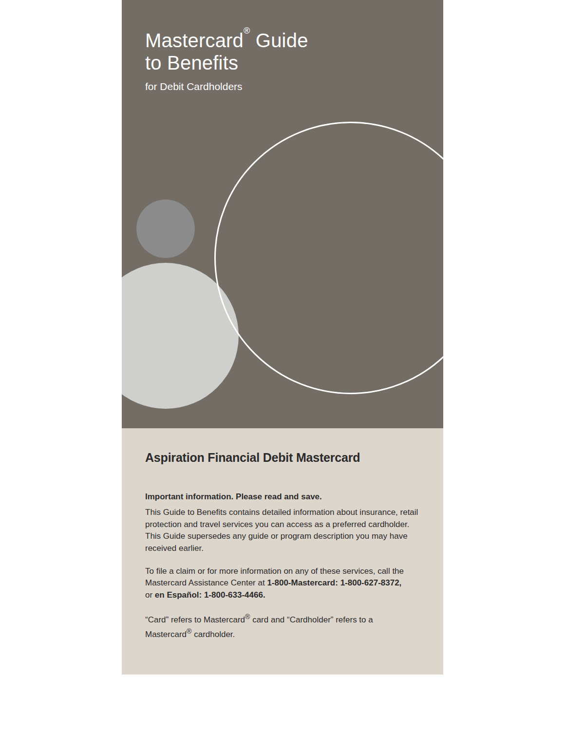Mastercard® Guide
to Benefits
for Debit Cardholders
Aspiration Financial Debit Mastercard
Important information. Please read and save.
This Guide to Benefits contains detailed information about insurance, retail protection and travel services you can access as a preferred cardholder. This Guide supersedes any guide or program description you may have received earlier.
To file a claim or for more information on any of these services, call the Mastercard Assistance Center at 1-800-Mastercard: 1-800-627-8372,
or en Español: 1-800-633-4466.
“Card” refers to Mastercard® card and “Cardholder” refers to a Mastercard® cardholder.